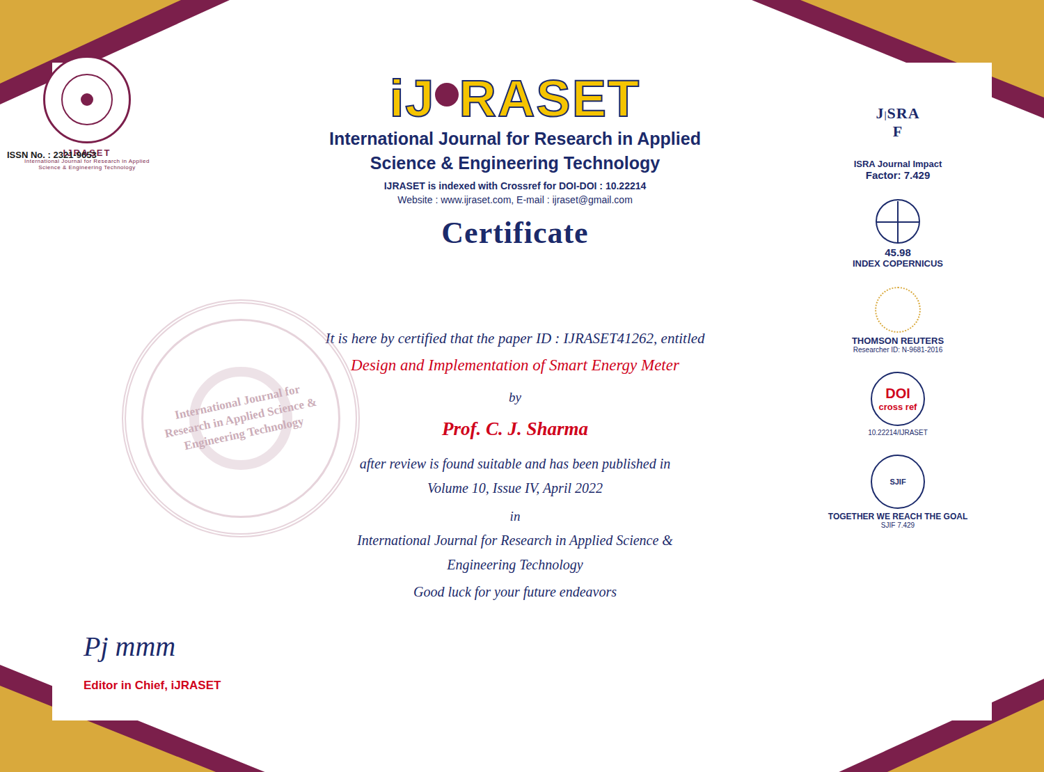IJRASET
International Journal for Research in Applied Science & Engineering Technology
ISSN No. : 2321-9653
iJ RASET
International Journal for Research in Applied
Science & Engineering Technology
IJRASET is indexed with Crossref for DOI-DOI : 10.22214
Website : www.ijraset.com, E-mail : ijraset@gmail.com
Certificate
International Journal for Research in Applied Science & Engineering Technology
It is here by certified that the paper ID : IJRASET41262, entitled
Design and Implementation of Smart Energy Meter
by
Prof. C. J. Sharma
after review is found suitable and has been published in
Volume 10, Issue IV, April 2022
in
International Journal for Research in Applied Science &
Engineering Technology
Good luck for your future endeavors
J|SRA
F
ISRA Journal Impact
Factor: 7.429
45.98
INDEX COPERNICUS
THOMSON REUTERS
Researcher ID: N-9681-2016
DOI cross ref
10.22214/IJRASET
SJIF
TOGETHER WE REACH THE GOAL
SJIF 7.429
Pj mmm
Editor in Chief, iJRASET